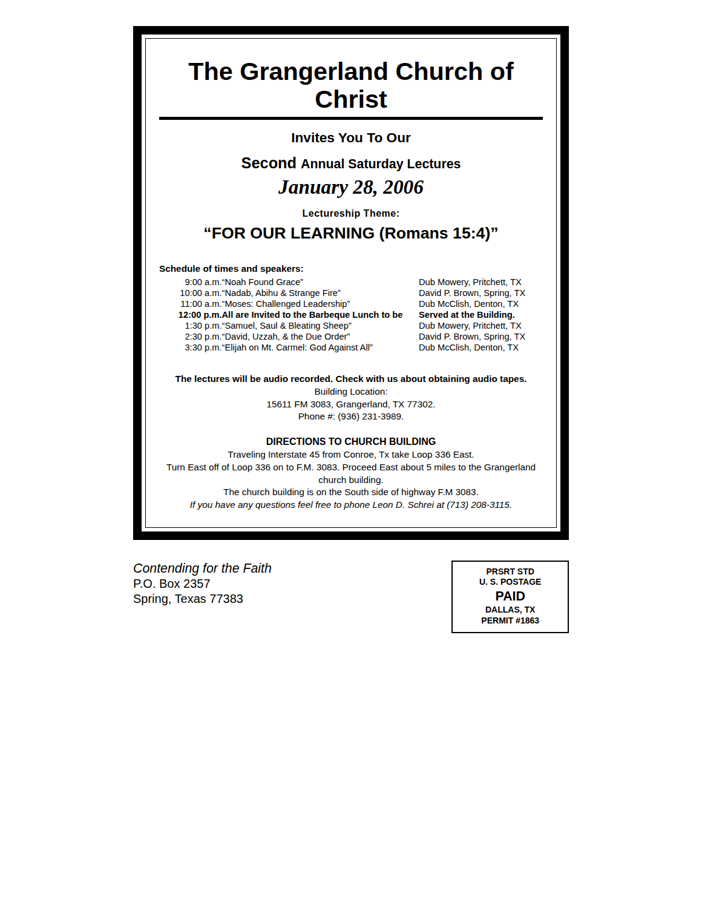The Grangerland Church of Christ
Invites You To Our
Second Annual Saturday Lectures
January 28, 2006
Lectureship Theme:
“FOR OUR LEARNING (Romans 15:4)”
Schedule of times and speakers:
| 9:00 a.m. | “Noah Found Grace” | Dub Mowery, Pritchett, TX |
| 10:00 a.m. | “Nadab, Abihu & Strange Fire” | David P. Brown, Spring, TX |
| 11:00 a.m. | “Moses: Challenged Leadership” | Dub McClish, Denton, TX |
| 12:00 p.m. | All are Invited to the Barbeque Lunch to be | Served at the Building. |
| 1:30 p.m. | “Samuel, Saul & Bleating Sheep” | Dub Mowery, Pritchett, TX |
| 2:30 p.m. | “David, Uzzah, & the Due Order” | David P. Brown, Spring, TX |
| 3:30 p.m. | “Elijah on Mt. Carmel: God Against All” | Dub McClish, Denton, TX |
The lectures will be audio recorded. Check with us about obtaining audio tapes.
Building Location:
15611 FM 3083, Grangerland, TX 77302.
Phone #: (936) 231-3989.
DIRECTIONS TO CHURCH BUILDING
Traveling Interstate 45 from Conroe, Tx take Loop 336 East.
Turn East off of Loop 336 on to F.M. 3083. Proceed East about 5 miles to the Grangerland church building.
The church building is on the South side of highway F.M 3083.
If you have any questions feel free to phone Leon D. Schrei at (713) 208-3115.
Contending for the Faith
P.O. Box 2357
Spring, Texas 77383
PRSRT STD
U. S. POSTAGE PAID DALLAS, TX
PERMIT #1863